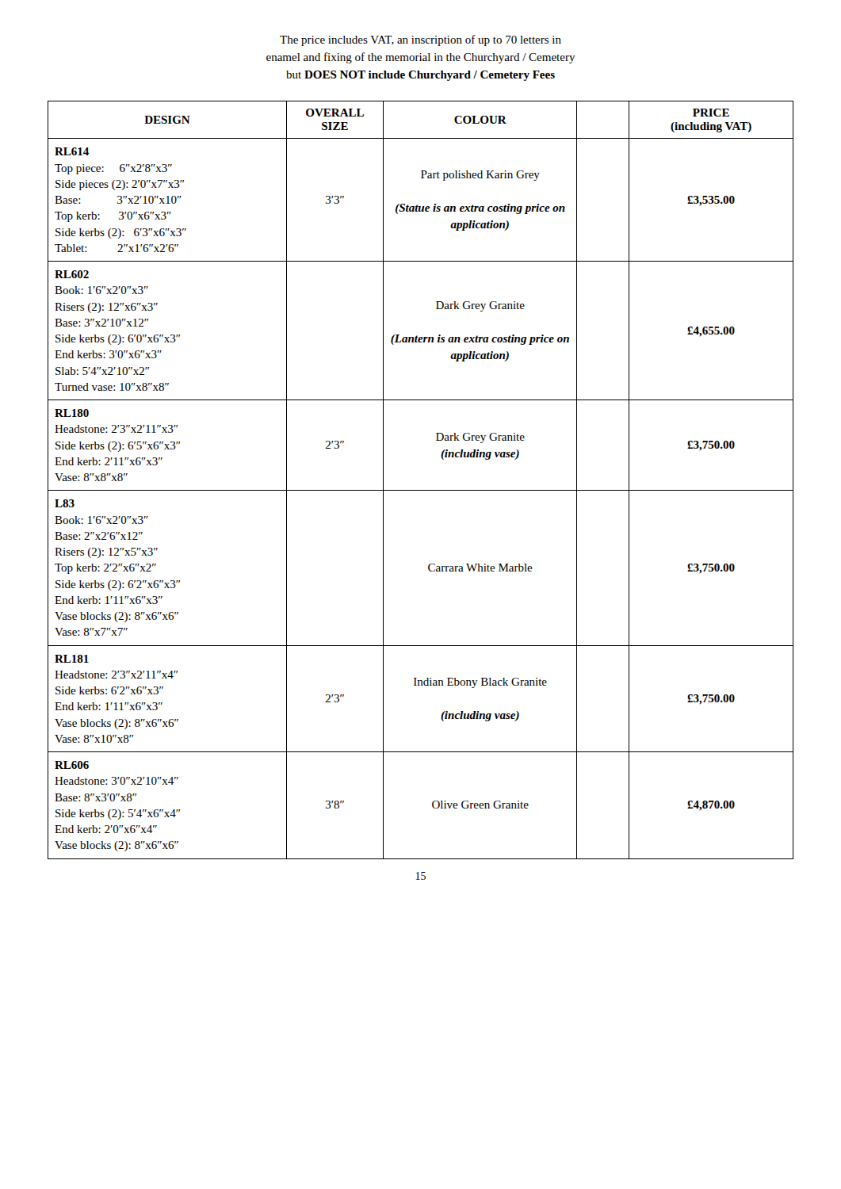The price includes VAT, an inscription of up to 70 letters in
enamel and fixing of the memorial in the Churchyard / Cemetery
but DOES NOT include Churchyard / Cemetery Fees
| DESIGN | OVERALL SIZE | COLOUR | | PRICE (including VAT) |
| --- | --- | --- | --- | --- |
| RL614 Top piece: 6″x2′8″x3″ Side pieces (2): 2′0″x7″x3″ Base: 3″x2′10″x10″ Top kerb: 3′0″x6″x3″ Side kerbs (2): 6′3″x6″x3″ Tablet: 2″x1′6″x2′6″ | 3′3″ | Part polished Karin Grey (Statue is an extra costing price on application) | | £3,535.00 |
| RL602 Book: 1′6″x2′0″x3″ Risers (2): 12″x6″x3″ Base: 3″x2′10″x12″ Side kerbs (2): 6′0″x6″x3″ End kerbs: 3′0″x6″x3″ Slab: 5′4″x2′10″x2″ Turned vase: 10″x8″x8″ | | Dark Grey Granite (Lantern is an extra costing price on application) | | £4,655.00 |
| RL180 Headstone: 2′3″x2′11″x3″ Side kerbs (2): 6′5″x6″x3″ End kerb: 2′11″x6″x3″ Vase: 8″x8″x8″ | 2′3″ | Dark Grey Granite (including vase) | | £3,750.00 |
| L83 Book: 1′6″x2′0″x3″ Base: 2″x2′6″x12″ Risers (2): 12″x5″x3″ Top kerb: 2′2″x6″x2″ Side kerbs (2): 6′2″x6″x3″ End kerb: 1′11″x6″x3″ Vase blocks (2): 8″x6″x6″ Vase: 8″x7″x7″ | | Carrara White Marble | | £3,750.00 |
| RL181 Headstone: 2′3″x2′11″x4″ Side kerbs: 6′2″x6″x3″ End kerb: 1′11″x6″x3″ Vase blocks (2): 8″x6″x6″ Vase: 8″x10″x8″ | 2′3″ | Indian Ebony Black Granite (including vase) | | £3,750.00 |
| RL606 Headstone: 3′0″x2′10″x4″ Base: 8″x3′0″x8″ Side kerbs (2): 5′4″x6″x4″ End kerb: 2′0″x6″x4″ Vase blocks (2): 8″x6″x6″ | 3′8″ | Olive Green Granite | | £4,870.00 |
15